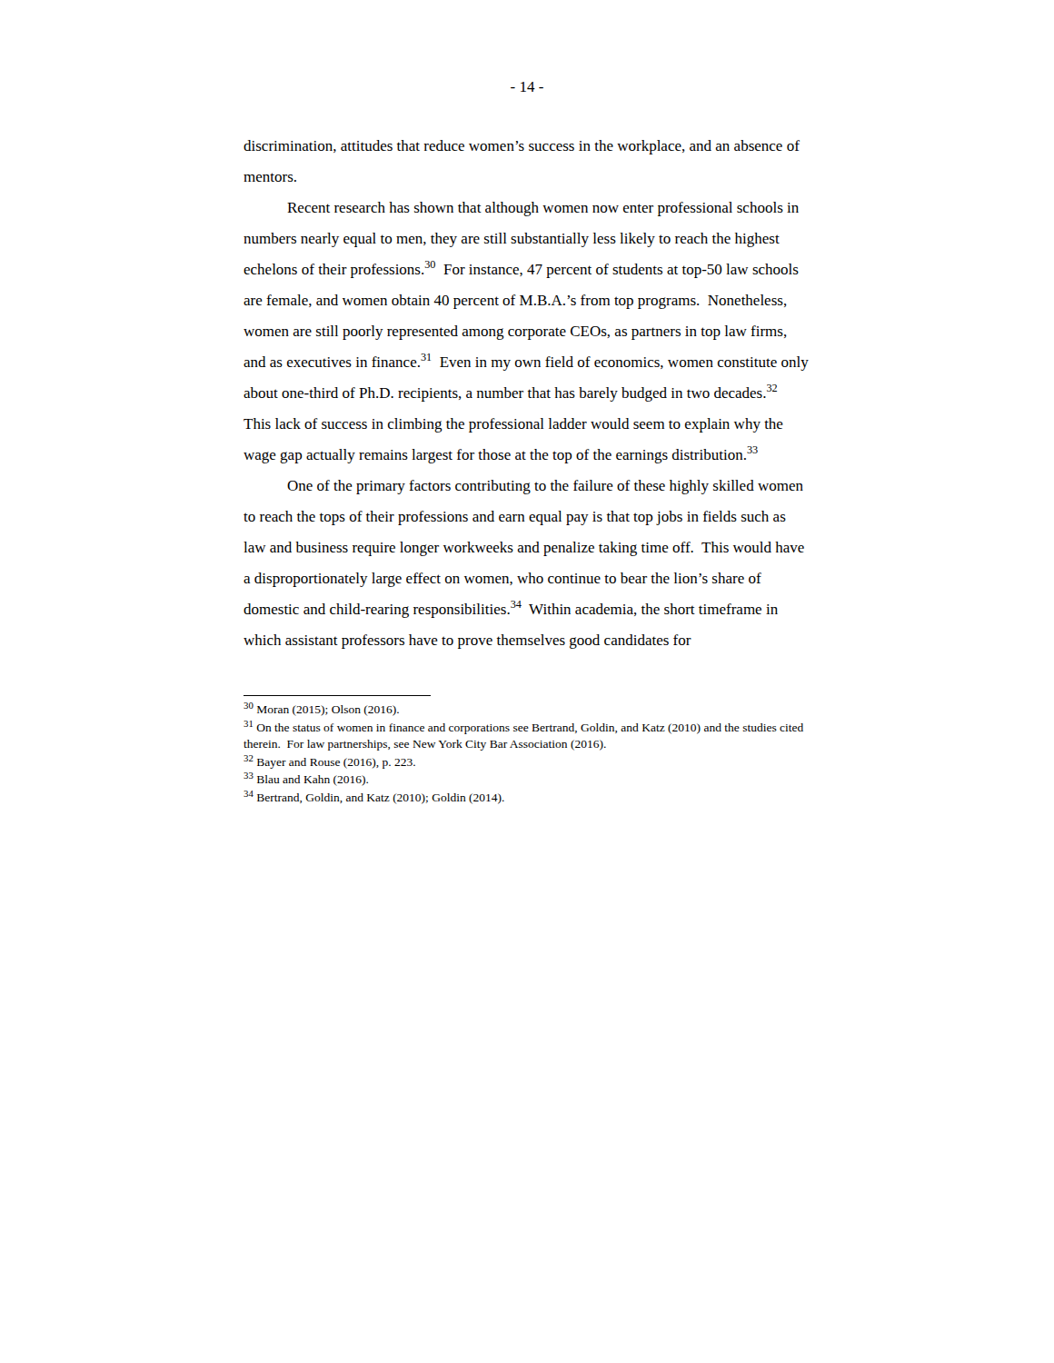- 14 -
discrimination, attitudes that reduce women’s success in the workplace, and an absence of mentors.
Recent research has shown that although women now enter professional schools in numbers nearly equal to men, they are still substantially less likely to reach the highest echelons of their professions.30 For instance, 47 percent of students at top-50 law schools are female, and women obtain 40 percent of M.B.A.’s from top programs. Nonetheless, women are still poorly represented among corporate CEOs, as partners in top law firms, and as executives in finance.31 Even in my own field of economics, women constitute only about one-third of Ph.D. recipients, a number that has barely budged in two decades.32 This lack of success in climbing the professional ladder would seem to explain why the wage gap actually remains largest for those at the top of the earnings distribution.33
One of the primary factors contributing to the failure of these highly skilled women to reach the tops of their professions and earn equal pay is that top jobs in fields such as law and business require longer workweeks and penalize taking time off. This would have a disproportionately large effect on women, who continue to bear the lion’s share of domestic and child-rearing responsibilities.34 Within academia, the short timeframe in which assistant professors have to prove themselves good candidates for
30 Moran (2015); Olson (2016).
31 On the status of women in finance and corporations see Bertrand, Goldin, and Katz (2010) and the studies cited therein. For law partnerships, see New York City Bar Association (2016).
32 Bayer and Rouse (2016), p. 223.
33 Blau and Kahn (2016).
34 Bertrand, Goldin, and Katz (2010); Goldin (2014).